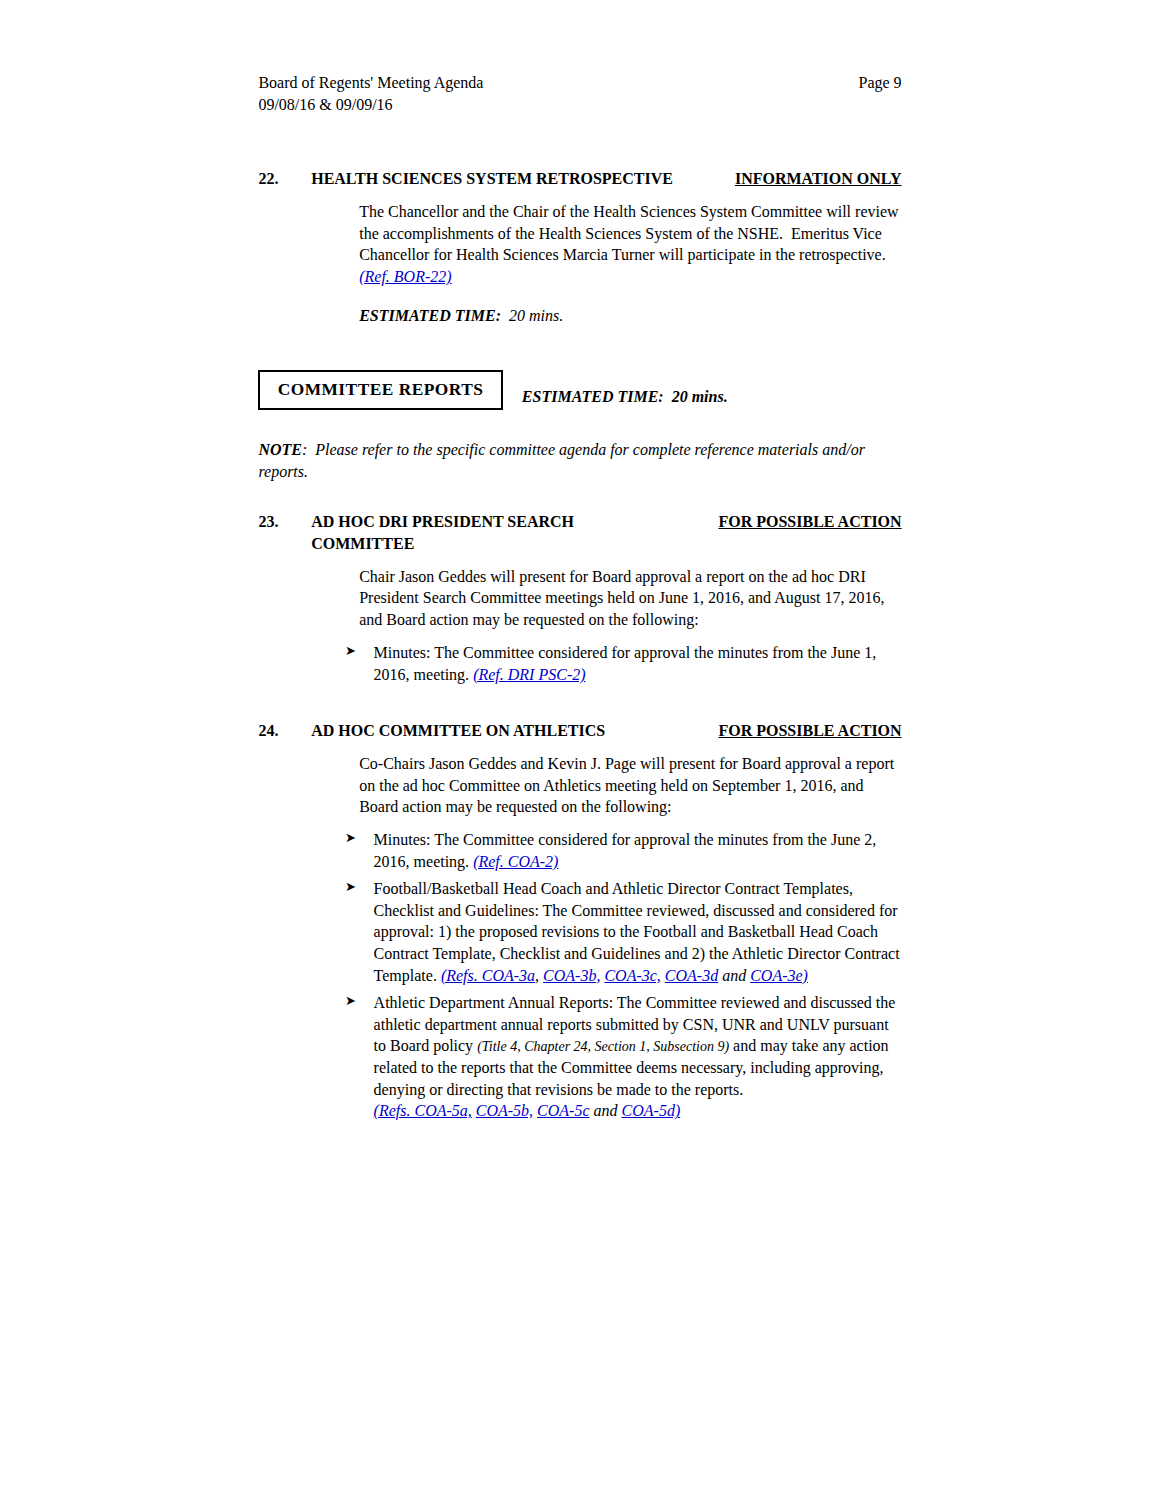Board of Regents' Meeting Agenda
09/08/16 & 09/09/16
Page 9
22.
HEALTH SCIENCES SYSTEM RETROSPECTIVE
INFORMATION ONLY
The Chancellor and the Chair of the Health Sciences System Committee will review the accomplishments of the Health Sciences System of the NSHE. Emeritus Vice Chancellor for Health Sciences Marcia Turner will participate in the retrospective. (Ref. BOR-22)
ESTIMATED TIME: 20 mins.
COMMITTEE REPORTS
ESTIMATED TIME: 20 mins.
NOTE: Please refer to the specific committee agenda for complete reference materials and/or reports.
23.
AD HOC DRI PRESIDENT SEARCH
COMMITTEE
FOR POSSIBLE ACTION
Chair Jason Geddes will present for Board approval a report on the ad hoc DRI President Search Committee meetings held on June 1, 2016, and August 17, 2016, and Board action may be requested on the following:
Minutes: The Committee considered for approval the minutes from the June 1, 2016, meeting. (Ref. DRI PSC-2)
24.
AD HOC COMMITTEE ON ATHLETICS
FOR POSSIBLE ACTION
Co-Chairs Jason Geddes and Kevin J. Page will present for Board approval a report on the ad hoc Committee on Athletics meeting held on September 1, 2016, and Board action may be requested on the following:
Minutes: The Committee considered for approval the minutes from the June 2, 2016, meeting. (Ref. COA-2)
Football/Basketball Head Coach and Athletic Director Contract Templates, Checklist and Guidelines: The Committee reviewed, discussed and considered for approval: 1) the proposed revisions to the Football and Basketball Head Coach Contract Template, Checklist and Guidelines and 2) the Athletic Director Contract Template. (Refs. COA-3a, COA-3b, COA-3c, COA-3d and COA-3e)
Athletic Department Annual Reports: The Committee reviewed and discussed the athletic department annual reports submitted by CSN, UNR and UNLV pursuant to Board policy (Title 4, Chapter 24, Section 1, Subsection 9) and may take any action related to the reports that the Committee deems necessary, including approving, denying or directing that revisions be made to the reports.
(Refs. COA-5a, COA-5b, COA-5c and COA-5d)